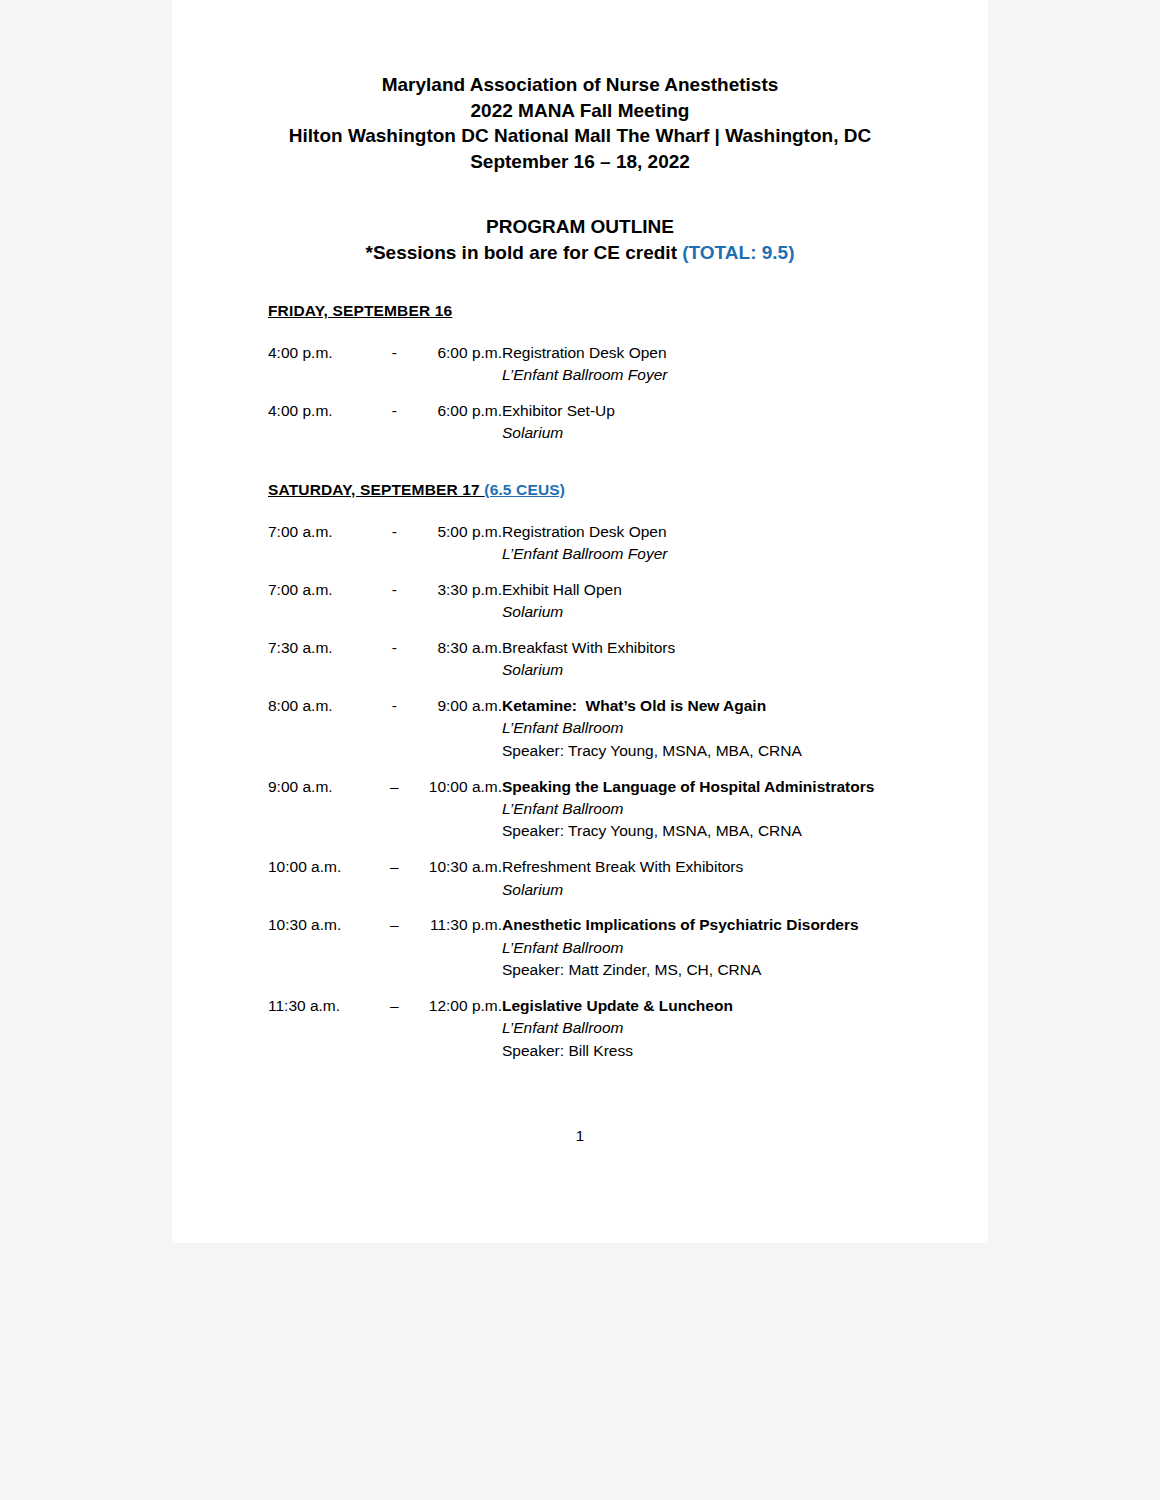Maryland Association of Nurse Anesthetists 2022 MANA Fall Meeting Hilton Washington DC National Mall The Wharf | Washington, DC September 16 – 18, 2022
PROGRAM OUTLINE *Sessions in bold are for CE credit (TOTAL: 9.5)
FRIDAY, SEPTEMBER 16
| 4:00 p.m. | - | 6:00 p.m. | Registration Desk Open L’Enfant Ballroom Foyer |
| 4:00 p.m. | - | 6:00 p.m. | Exhibitor Set-Up Solarium |
SATURDAY, SEPTEMBER 17 (6.5 CEUS)
| 7:00 a.m. | - | 5:00 p.m. | Registration Desk Open L’Enfant Ballroom Foyer |
| 7:00 a.m. | - | 3:30 p.m. | Exhibit Hall Open Solarium |
| 7:30 a.m. | - | 8:30 a.m. | Breakfast With Exhibitors Solarium |
| 8:00 a.m. | - | 9:00 a.m. | Ketamine: What’s Old is New Again L’Enfant Ballroom Speaker: Tracy Young, MSNA, MBA, CRNA |
| 9:00 a.m. | – | 10:00 a.m. | Speaking the Language of Hospital Administrators L’Enfant Ballroom Speaker: Tracy Young, MSNA, MBA, CRNA |
| 10:00 a.m. | – | 10:30 a.m. | Refreshment Break With Exhibitors Solarium |
| 10:30 a.m. | – | 11:30 p.m. | Anesthetic Implications of Psychiatric Disorders L’Enfant Ballroom Speaker: Matt Zinder, MS, CH, CRNA |
| 11:30 a.m. | – | 12:00 p.m. | Legislative Update & Luncheon L’Enfant Ballroom Speaker: Bill Kress |
1